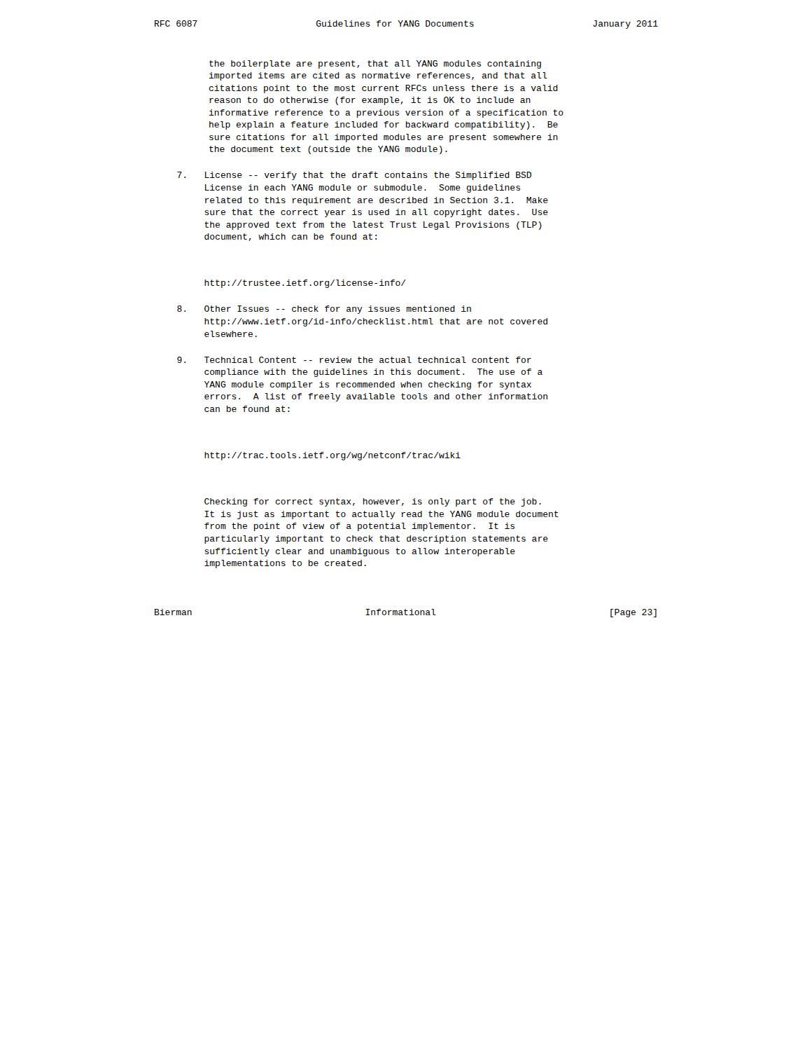RFC 6087 Guidelines for YANG Documents January 2011
the boilerplate are present, that all YANG modules containing imported items are cited as normative references, and that all citations point to the most current RFCs unless there is a valid reason to do otherwise (for example, it is OK to include an informative reference to a previous version of a specification to help explain a feature included for backward compatibility). Be sure citations for all imported modules are present somewhere in the document text (outside the YANG module).
7.
License -- verify that the draft contains the Simplified BSD License in each YANG module or submodule. Some guidelines related to this requirement are described in Section 3.1. Make sure that the correct year is used in all copyright dates. Use the approved text from the latest Trust Legal Provisions (TLP) document, which can be found at:
http://trustee.ietf.org/license-info/
8.
Other Issues -- check for any issues mentioned in http://www.ietf.org/id-info/checklist.html that are not covered elsewhere.
9.
Technical Content -- review the actual technical content for compliance with the guidelines in this document. The use of a YANG module compiler is recommended when checking for syntax errors. A list of freely available tools and other information can be found at:
http://trac.tools.ietf.org/wg/netconf/trac/wiki
Checking for correct syntax, however, is only part of the job. It is just as important to actually read the YANG module document from the point of view of a potential implementor. It is particularly important to check that description statements are sufficiently clear and unambiguous to allow interoperable implementations to be created.
Bierman Informational [Page 23]